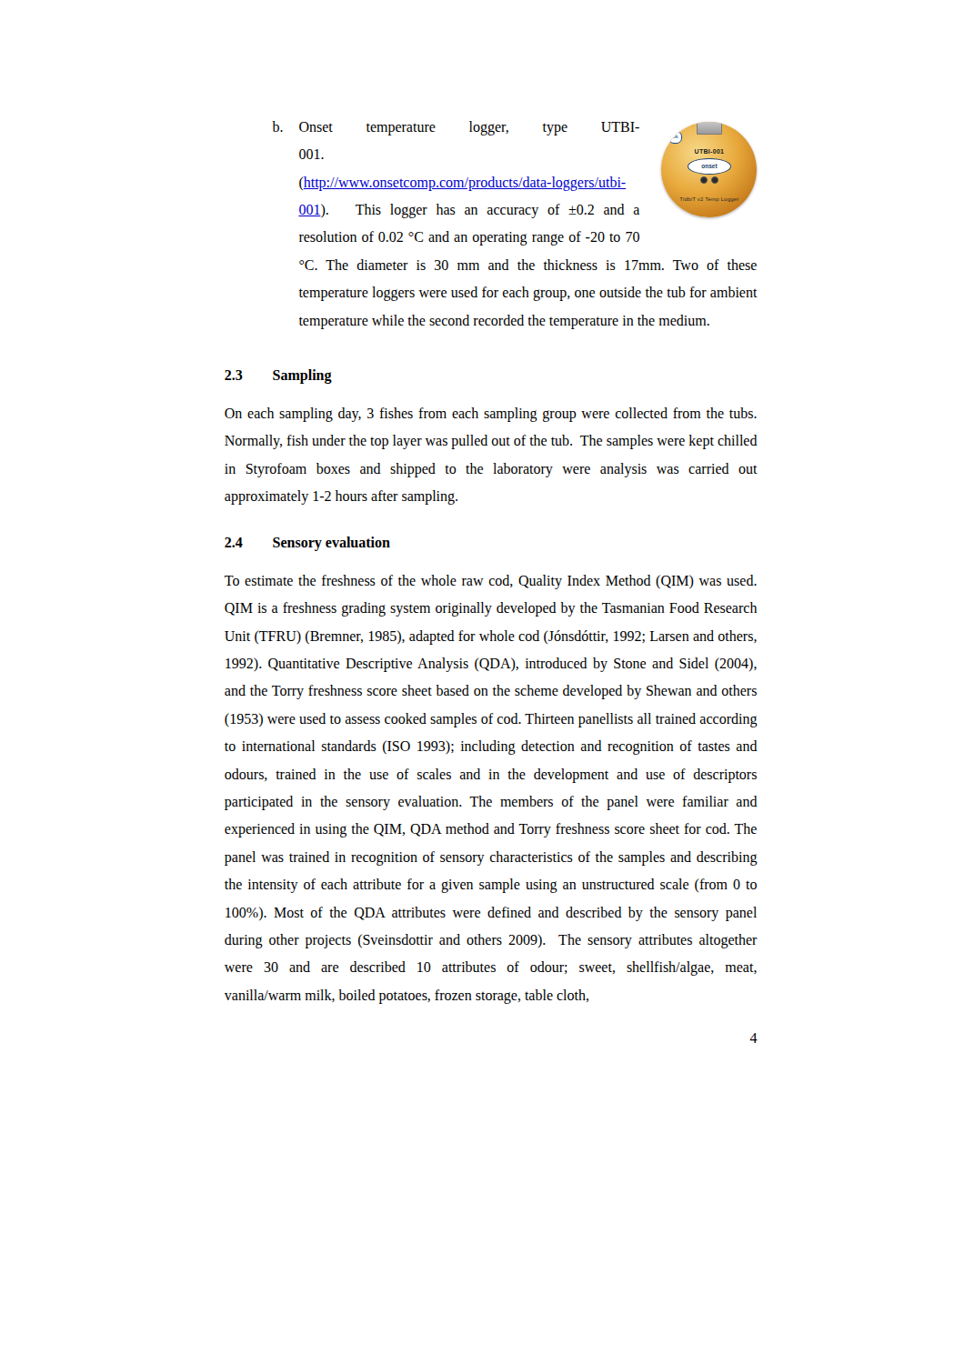b.
ok UTBI-001 onset TidbiT v2 Temp Logger
Onset temperature logger, type UTBI-001.
(http://www.onsetcomp.com/products/data-loggers/utbi-001). This logger has an accuracy of ±0.2 and a resolution of 0.02 °C and an operating range of -20 to 70 °C. The diameter is 30 mm and the thickness is 17mm. Two of these temperature loggers were used for each group, one outside the tub for ambient temperature while the second recorded the temperature in the medium.
2.3 Sampling
On each sampling day, 3 fishes from each sampling group were collected from the tubs. Normally, fish under the top layer was pulled out of the tub. The samples were kept chilled in Styrofoam boxes and shipped to the laboratory were analysis was carried out approximately 1-2 hours after sampling.
2.4 Sensory evaluation
To estimate the freshness of the whole raw cod, Quality Index Method (QIM) was used. QIM is a freshness grading system originally developed by the Tasmanian Food Research Unit (TFRU) (Bremner, 1985), adapted for whole cod (Jónsdóttir, 1992; Larsen and others, 1992). Quantitative Descriptive Analysis (QDA), introduced by Stone and Sidel (2004), and the Torry freshness score sheet based on the scheme developed by Shewan and others (1953) were used to assess cooked samples of cod. Thirteen panellists all trained according to international standards (ISO 1993); including detection and recognition of tastes and odours, trained in the use of scales and in the development and use of descriptors participated in the sensory evaluation. The members of the panel were familiar and experienced in using the QIM, QDA method and Torry freshness score sheet for cod. The panel was trained in recognition of sensory characteristics of the samples and describing the intensity of each attribute for a given sample using an unstructured scale (from 0 to 100%). Most of the QDA attributes were defined and described by the sensory panel during other projects (Sveinsdottir and others 2009). The sensory attributes altogether were 30 and are described 10 attributes of odour; sweet, shellfish/algae, meat, vanilla/warm milk, boiled potatoes, frozen storage, table cloth,
4